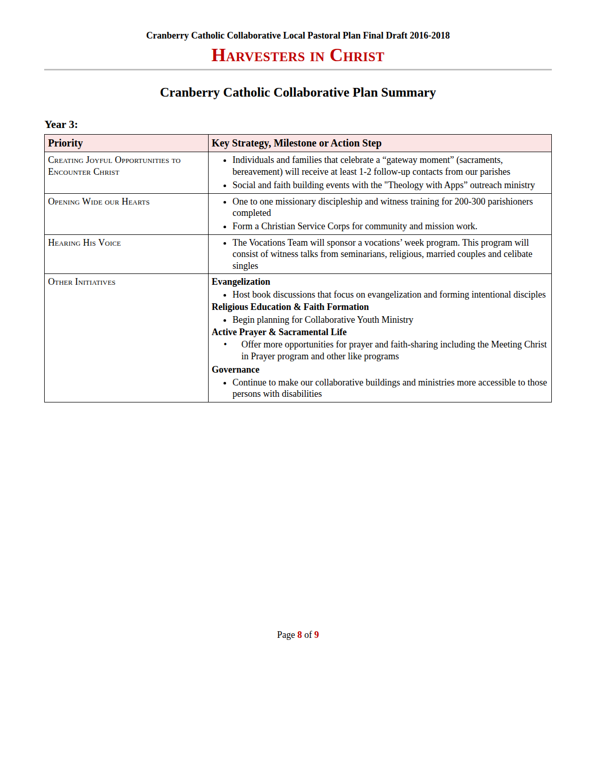Cranberry Catholic Collaborative Local Pastoral Plan Final Draft 2016-2018
Harvesters in Christ
Cranberry Catholic Collaborative Plan Summary
Year 3:
| Priority | Key Strategy, Milestone or Action Step |
| --- | --- |
| Creating Joyful Opportunities to Encounter Christ | Individuals and families that celebrate a “gateway moment” (sacraments, bereavement) will receive at least 1-2 follow-up contacts from our parishes Social and faith building events with the "Theology with Apps” outreach ministry |
| Opening Wide our Hearts | One to one missionary discipleship and witness training for 200-300 parishioners completed Form a Christian Service Corps for community and mission work. |
| Hearing His Voice | The Vocations Team will sponsor a vocations’ week program. This program will consist of witness talks from seminarians, religious, married couples and celibate singles |
| Other Initiatives | Evangelization Host book discussions that focus on evangelization and forming intentional disciples Religious Education & Faith Formation Begin planning for Collaborative Youth Ministry Active Prayer & Sacramental Life • Offer more opportunities for prayer and faith-sharing including the Meeting Christ in Prayer program and other like programs Governance Continue to make our collaborative buildings and ministries more accessible to those persons with disabilities |
Page 8 of 9